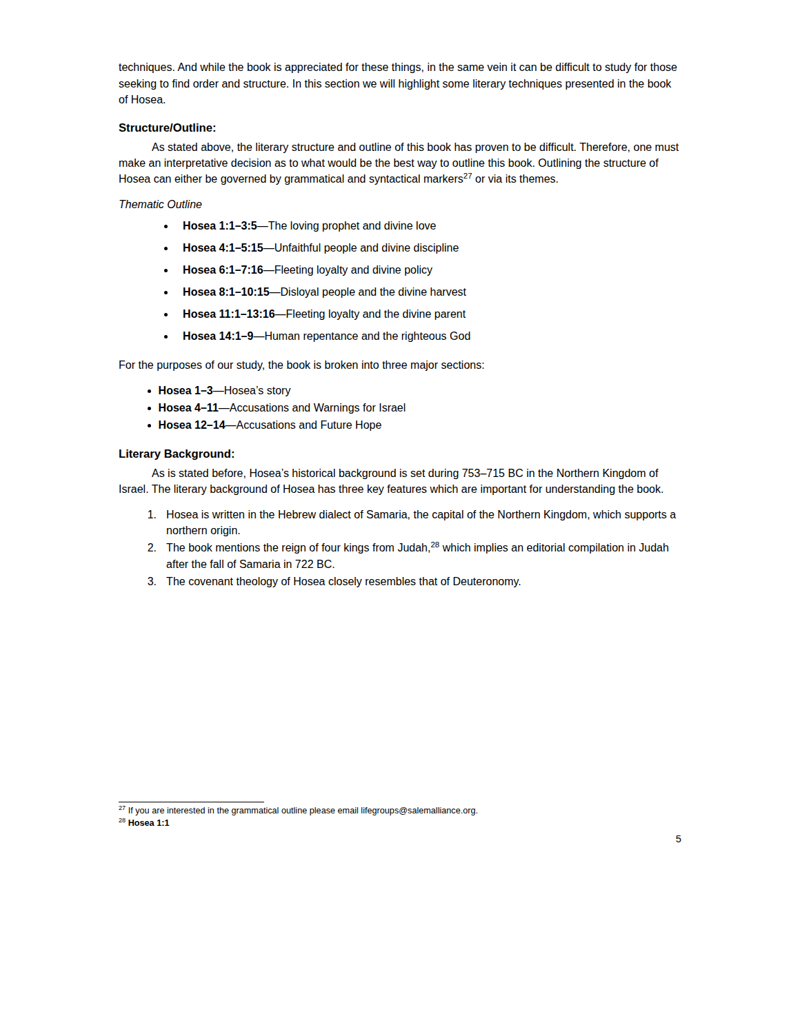techniques. And while the book is appreciated for these things, in the same vein it can be difficult to study for those seeking to find order and structure. In this section we will highlight some literary techniques presented in the book of Hosea.
Structure/Outline:
As stated above, the literary structure and outline of this book has proven to be difficult. Therefore, one must make an interpretative decision as to what would be the best way to outline this book. Outlining the structure of Hosea can either be governed by grammatical and syntactical markers27 or via its themes.
Thematic Outline
Hosea 1:1–3:5—The loving prophet and divine love
Hosea 4:1–5:15—Unfaithful people and divine discipline
Hosea 6:1–7:16—Fleeting loyalty and divine policy
Hosea 8:1–10:15—Disloyal people and the divine harvest
Hosea 11:1–13:16—Fleeting loyalty and the divine parent
Hosea 14:1–9—Human repentance and the righteous God
For the purposes of our study, the book is broken into three major sections:
Hosea 1–3—Hosea’s story
Hosea 4–11—Accusations and Warnings for Israel
Hosea 12–14—Accusations and Future Hope
Literary Background:
As is stated before, Hosea’s historical background is set during 753–715 BC in the Northern Kingdom of Israel. The literary background of Hosea has three key features which are important for understanding the book.
Hosea is written in the Hebrew dialect of Samaria, the capital of the Northern Kingdom, which supports a northern origin.
The book mentions the reign of four kings from Judah,28 which implies an editorial compilation in Judah after the fall of Samaria in 722 BC.
The covenant theology of Hosea closely resembles that of Deuteronomy.
27 If you are interested in the grammatical outline please email lifegroups@salemalliance.org.
28 Hosea 1:1
5